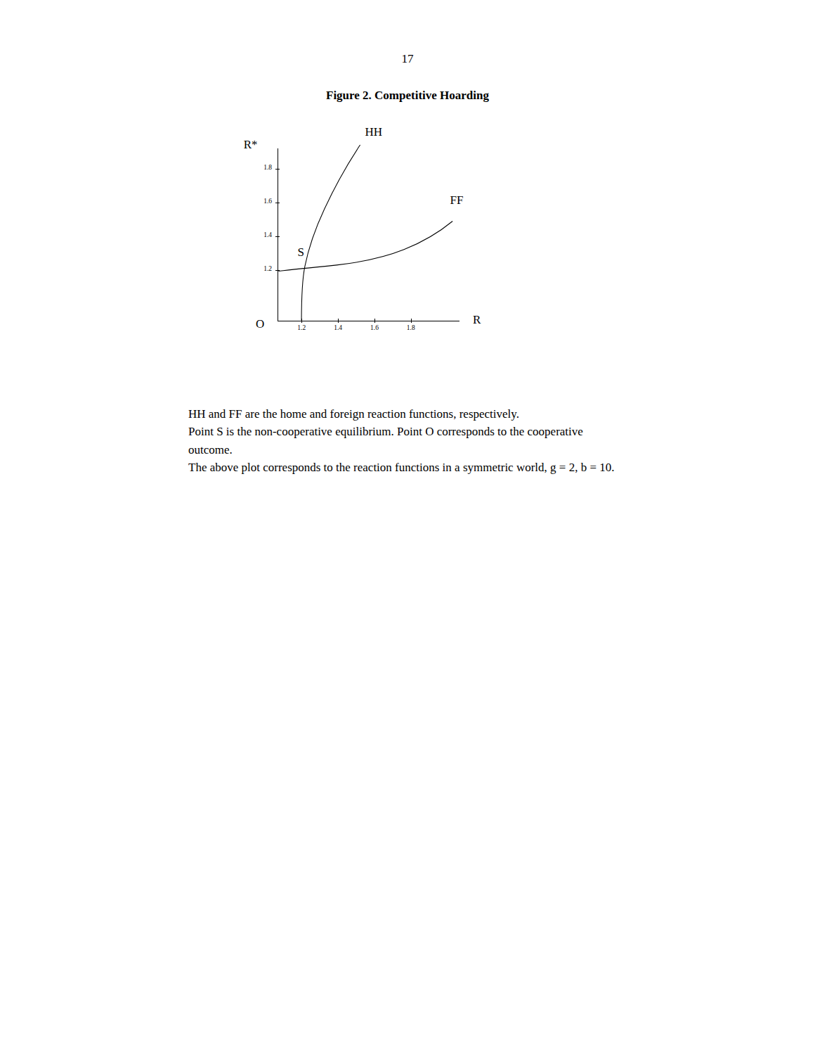17
Figure 2. Competitive Hoarding
R* R O HH FF S 1.8
1.6
1.4
1.2
1.2
1.4
1.6
1.8
HH and FF are the home and foreign reaction functions, respectively.
Point S is the non-cooperative equilibrium. Point O corresponds to the cooperative outcome.
The above plot corresponds to the reaction functions in a symmetric world, g = 2, b = 10.